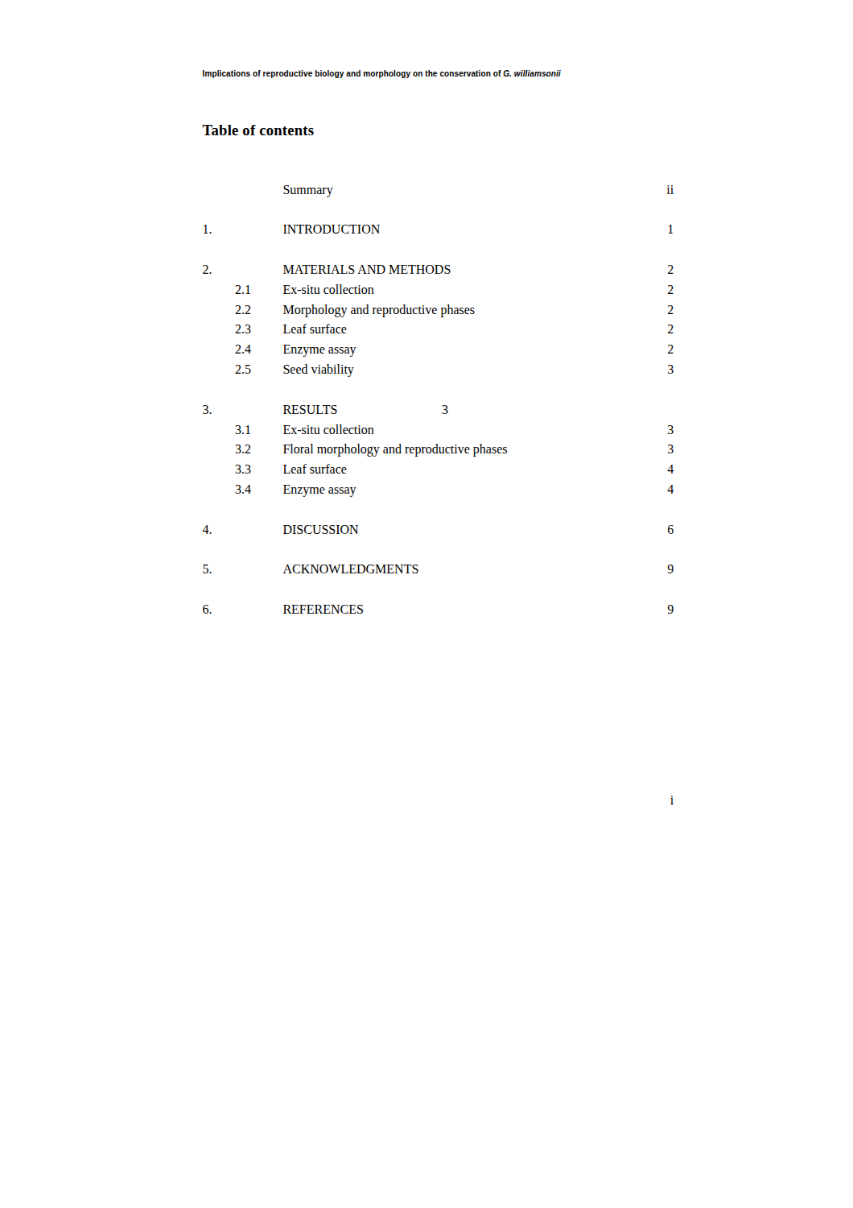Implications of reproductive biology and morphology on the conservation of G. williamsonii
Table of contents
| | | Summary | ii |
| 1. | | INTRODUCTION | 1 |
| 2. | | MATERIALS AND METHODS | 2 |
| | 2.1 | Ex-situ collection | 2 |
| | 2.2 | Morphology and reproductive phases | 2 |
| | 2.3 | Leaf surface | 2 |
| | 2.4 | Enzyme assay | 2 |
| | 2.5 | Seed viability | 3 |
| 3. | | RESULTS 3 | |
| | 3.1 | Ex-situ collection | 3 |
| | 3.2 | Floral morphology and reproductive phases | 3 |
| | 3.3 | Leaf surface | 4 |
| | 3.4 | Enzyme assay | 4 |
| 4. | | DISCUSSION | 6 |
| 5. | | ACKNOWLEDGMENTS | 9 |
| 6. | | REFERENCES | 9 |
i